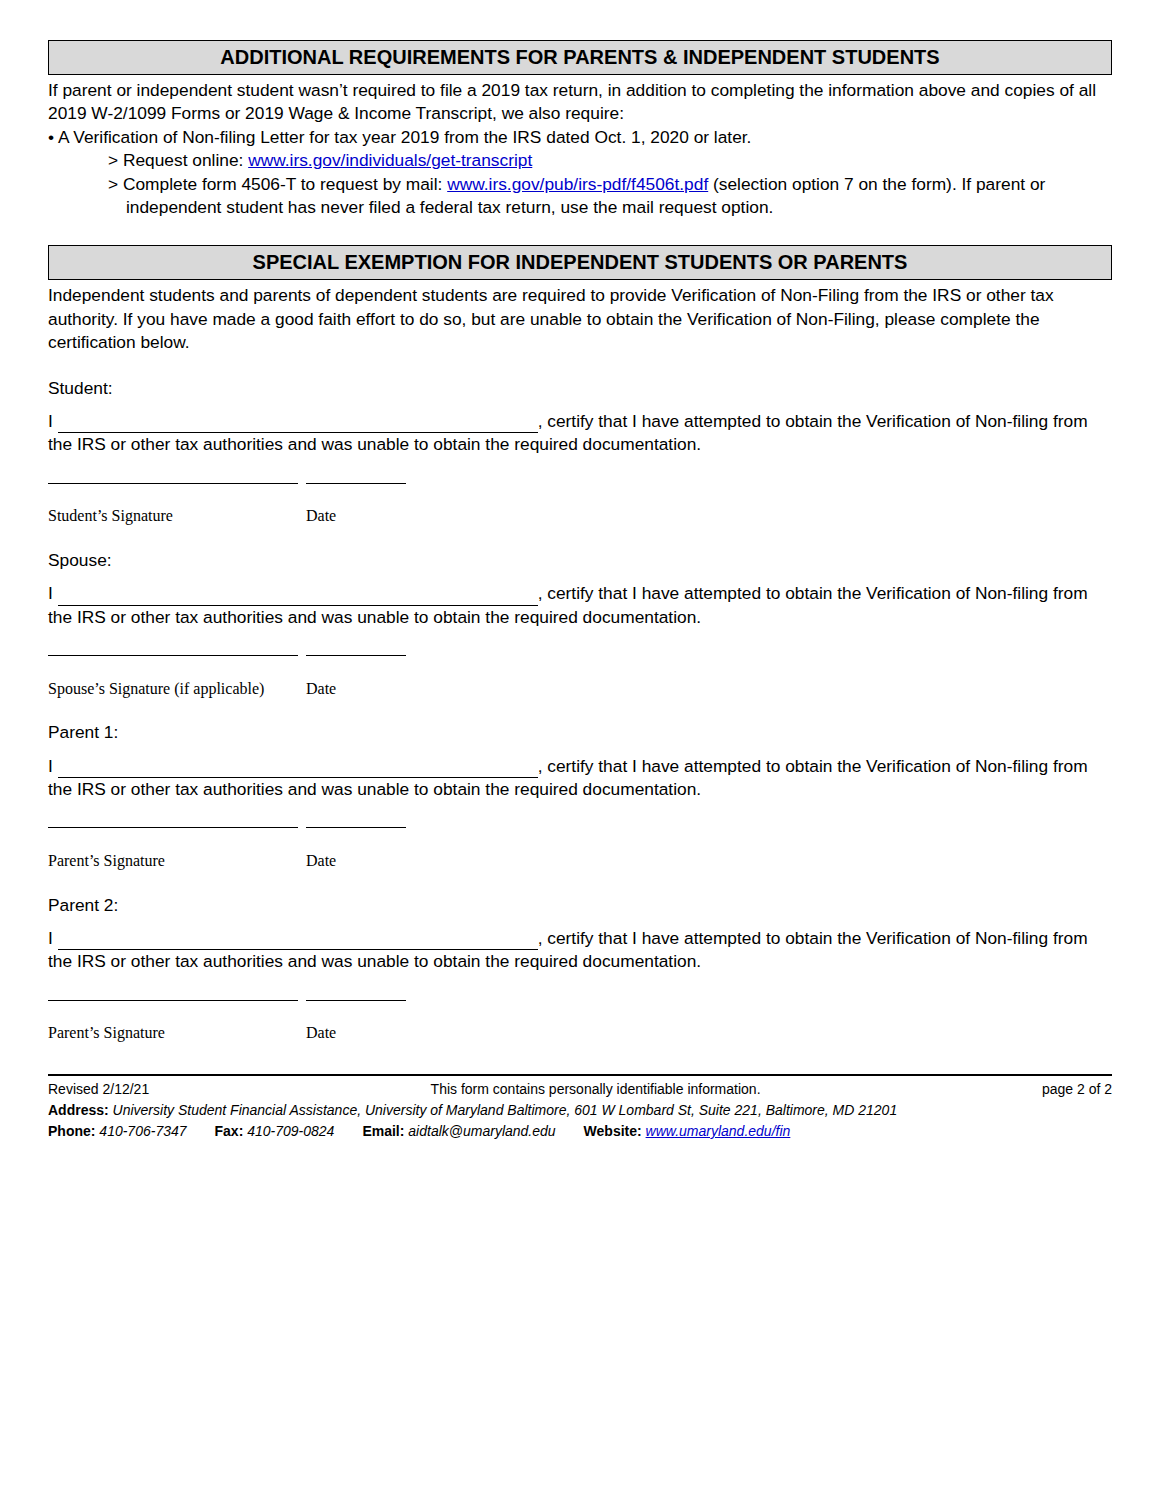ADDITIONAL REQUIREMENTS FOR PARENTS & INDEPENDENT STUDENTS
If parent or independent student wasn’t required to file a 2019 tax return, in addition to completing the information above and copies of all 2019 W-2/1099 Forms or 2019 Wage & Income Transcript, we also require:
• A Verification of Non-filing Letter for tax year 2019 from the IRS dated Oct. 1, 2020 or later.
> Request online: www.irs.gov/individuals/get-transcript
> Complete form 4506-T to request by mail: www.irs.gov/pub/irs-pdf/f4506t.pdf (selection option 7 on the form). If parent or independent student has never filed a federal tax return, use the mail request option.
SPECIAL EXEMPTION FOR INDEPENDENT STUDENTS OR PARENTS
Independent students and parents of dependent students are required to provide Verification of Non-Filing from the IRS or other tax authority. If you have made a good faith effort to do so, but are unable to obtain the Verification of Non-Filing, please complete the certification below.
Student:
I , certify that I have attempted to obtain the Verification of Non-filing from the IRS or other tax authorities and was unable to obtain the required documentation.
Student’s Signature Date
Spouse:
I , certify that I have attempted to obtain the Verification of Non-filing from the IRS or other tax authorities and was unable to obtain the required documentation.
Spouse’s Signature (if applicable) Date
Parent 1:
I , certify that I have attempted to obtain the Verification of Non-filing from the IRS or other tax authorities and was unable to obtain the required documentation.
Parent’s Signature Date
Parent 2:
I , certify that I have attempted to obtain the Verification of Non-filing from the IRS or other tax authorities and was unable to obtain the required documentation.
Parent’s Signature Date
Revised 2/12/21
This form contains personally identifiable information.
page 2 of 2
Address: University Student Financial Assistance, University of Maryland Baltimore, 601 W Lombard St, Suite 221, Baltimore, MD 21201
Phone: 410-706-7347 Fax: 410-709-0824 Email: aidtalk@umaryland.edu Website: www.umaryland.edu/fin